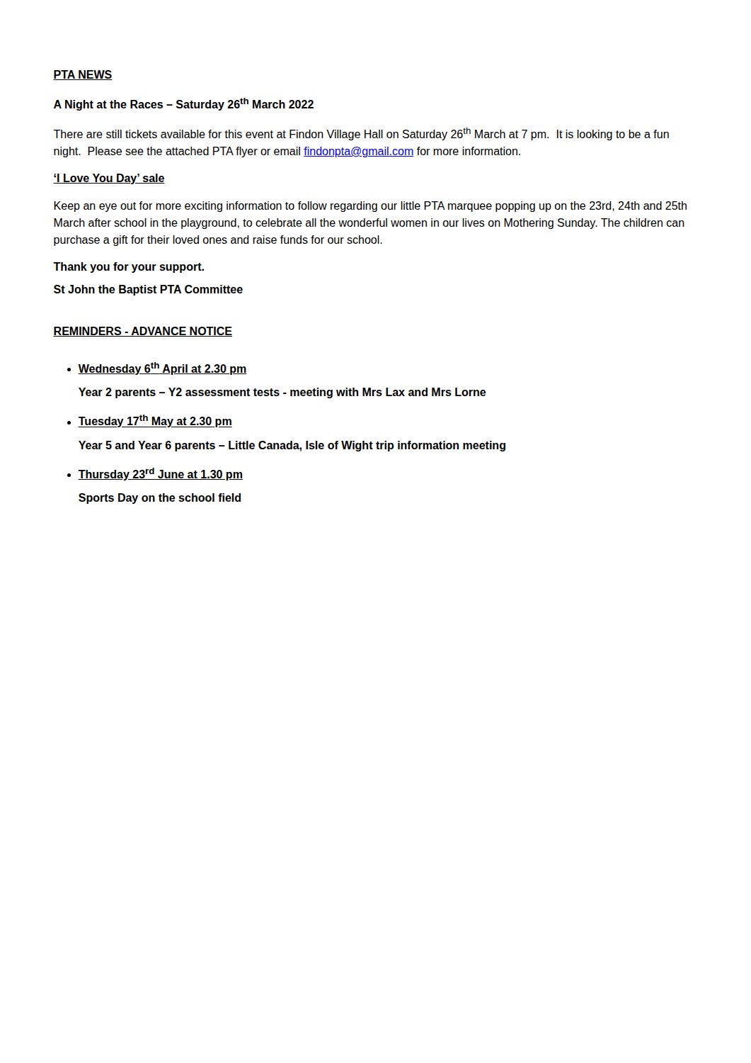PTA NEWS
A Night at the Races – Saturday 26th March 2022
There are still tickets available for this event at Findon Village Hall on Saturday 26th March at 7 pm. It is looking to be a fun night. Please see the attached PTA flyer or email findonpta@gmail.com for more information.
‘I Love You Day’ sale
Keep an eye out for more exciting information to follow regarding our little PTA marquee popping up on the 23rd, 24th and 25th March after school in the playground, to celebrate all the wonderful women in our lives on Mothering Sunday. The children can purchase a gift for their loved ones and raise funds for our school.
Thank you for your support.
St John the Baptist PTA Committee
REMINDERS - ADVANCE NOTICE
Wednesday 6th April at 2.30 pm Year 2 parents – Y2 assessment tests - meeting with Mrs Lax and Mrs Lorne
Tuesday 17th May at 2.30 pm Year 5 and Year 6 parents – Little Canada, Isle of Wight trip information meeting
Thursday 23rd June at 1.30 pm Sports Day on the school field